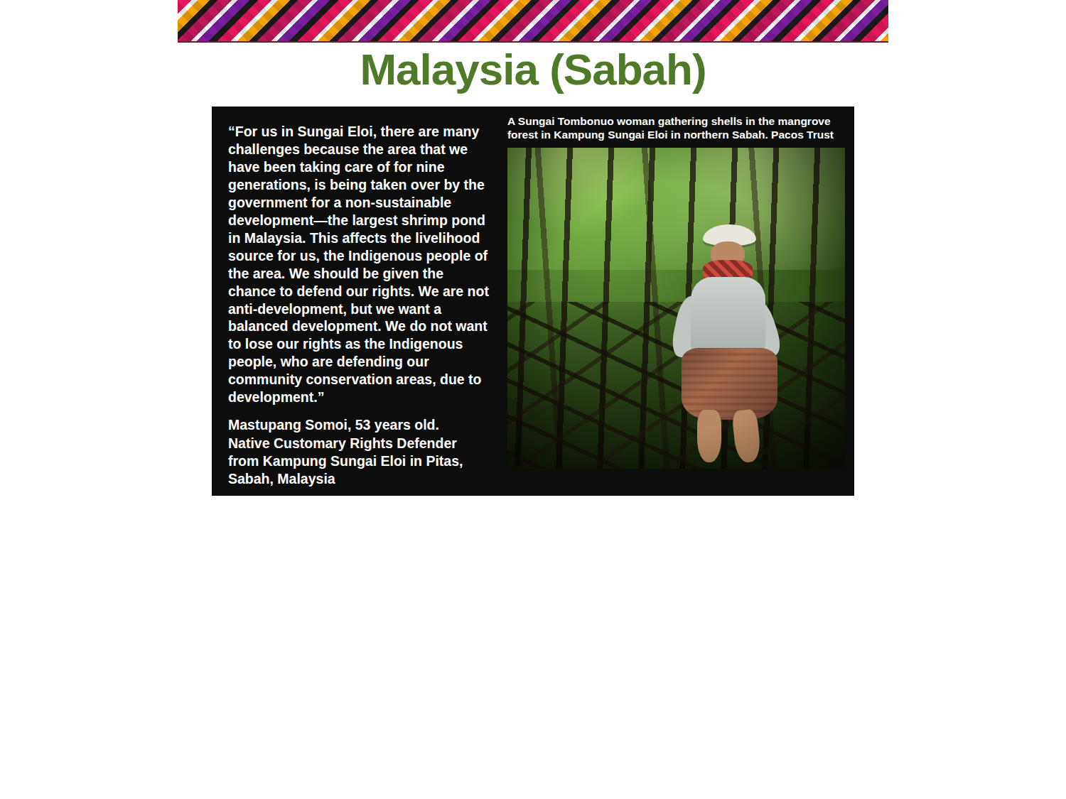Malaysia (Sabah)
“For us in Sungai Eloi, there are many challenges because the area that we have been taking care of for nine generations, is being taken over by the government for a non-sustainable development—the largest shrimp pond in Malaysia. This affects the livelihood source for us, the Indigenous people of the area. We should be given the chance to defend our rights. We are not anti-development, but we want a balanced development. We do not want to lose our rights as the Indigenous people, who are defending our community conservation areas, due to development.”
Mastupang Somoi, 53 years old.
Native Customary Rights Defender
from Kampung Sungai Eloi in Pitas,
Sabah, Malaysia
A Sungai Tombonuo woman gathering shells in the mangrove forest in Kampung Sungai Eloi in northern Sabah. Pacos Trust